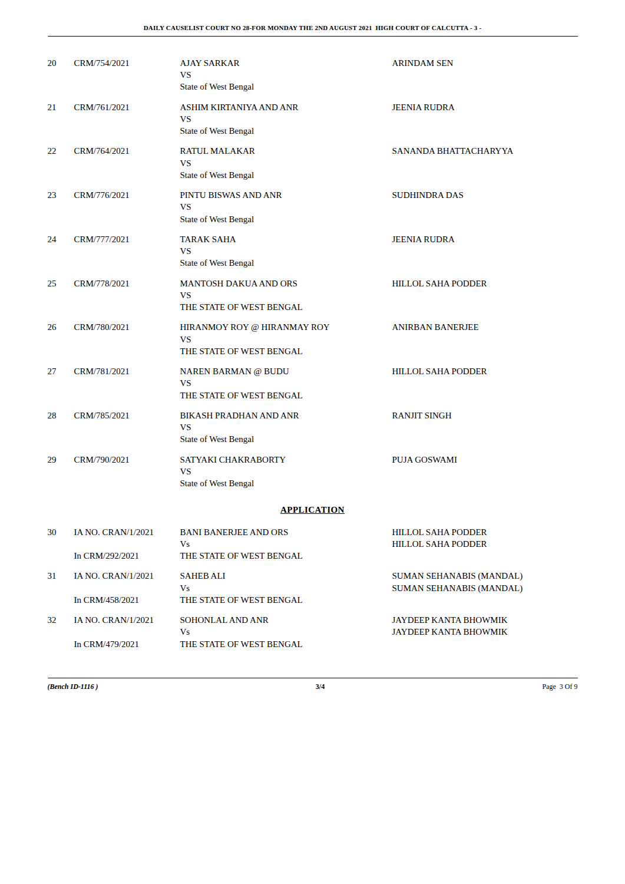DAILY CAUSELIST COURT NO 28-FOR MONDAY THE 2ND AUGUST 2021 HIGH COURT OF CALCUTTA - 3 -
| 20 | CRM/754/2021 | AJAY SARKAR VS State of West Bengal | ARINDAM SEN |
| 21 | CRM/761/2021 | ASHIM KIRTANIYA AND ANR VS State of West Bengal | JEENIA RUDRA |
| 22 | CRM/764/2021 | RATUL MALAKAR VS State of West Bengal | SANANDA BHATTACHARYYA |
| 23 | CRM/776/2021 | PINTU BISWAS AND ANR VS State of West Bengal | SUDHINDRA DAS |
| 24 | CRM/777/2021 | TARAK SAHA VS State of West Bengal | JEENIA RUDRA |
| 25 | CRM/778/2021 | MANTOSH DAKUA AND ORS VS THE STATE OF WEST BENGAL | HILLOL SAHA PODDER |
| 26 | CRM/780/2021 | HIRANMOY ROY @ HIRANMAY ROY VS THE STATE OF WEST BENGAL | ANIRBAN BANERJEE |
| 27 | CRM/781/2021 | NAREN BARMAN @ BUDU VS THE STATE OF WEST BENGAL | HILLOL SAHA PODDER |
| 28 | CRM/785/2021 | BIKASH PRADHAN AND ANR VS State of West Bengal | RANJIT SINGH |
| 29 | CRM/790/2021 | SATYAKI CHAKRABORTY VS State of West Bengal | PUJA GOSWAMI |
APPLICATION
| 30 | IA NO. CRAN/1/2021 In CRM/292/2021 | BANI BANERJEE AND ORS Vs THE STATE OF WEST BENGAL | HILLOL SAHA PODDER HILLOL SAHA PODDER |
| 31 | IA NO. CRAN/1/2021 In CRM/458/2021 | SAHEB ALI Vs THE STATE OF WEST BENGAL | SUMAN SEHANABIS (MANDAL) SUMAN SEHANABIS (MANDAL) |
| 32 | IA NO. CRAN/1/2021 In CRM/479/2021 | SOHONLAL AND ANR Vs THE STATE OF WEST BENGAL | JAYDEEP KANTA BHOWMIK JAYDEEP KANTA BHOWMIK |
(Bench ID-1116 ) 3/4 Page 3 Of 9